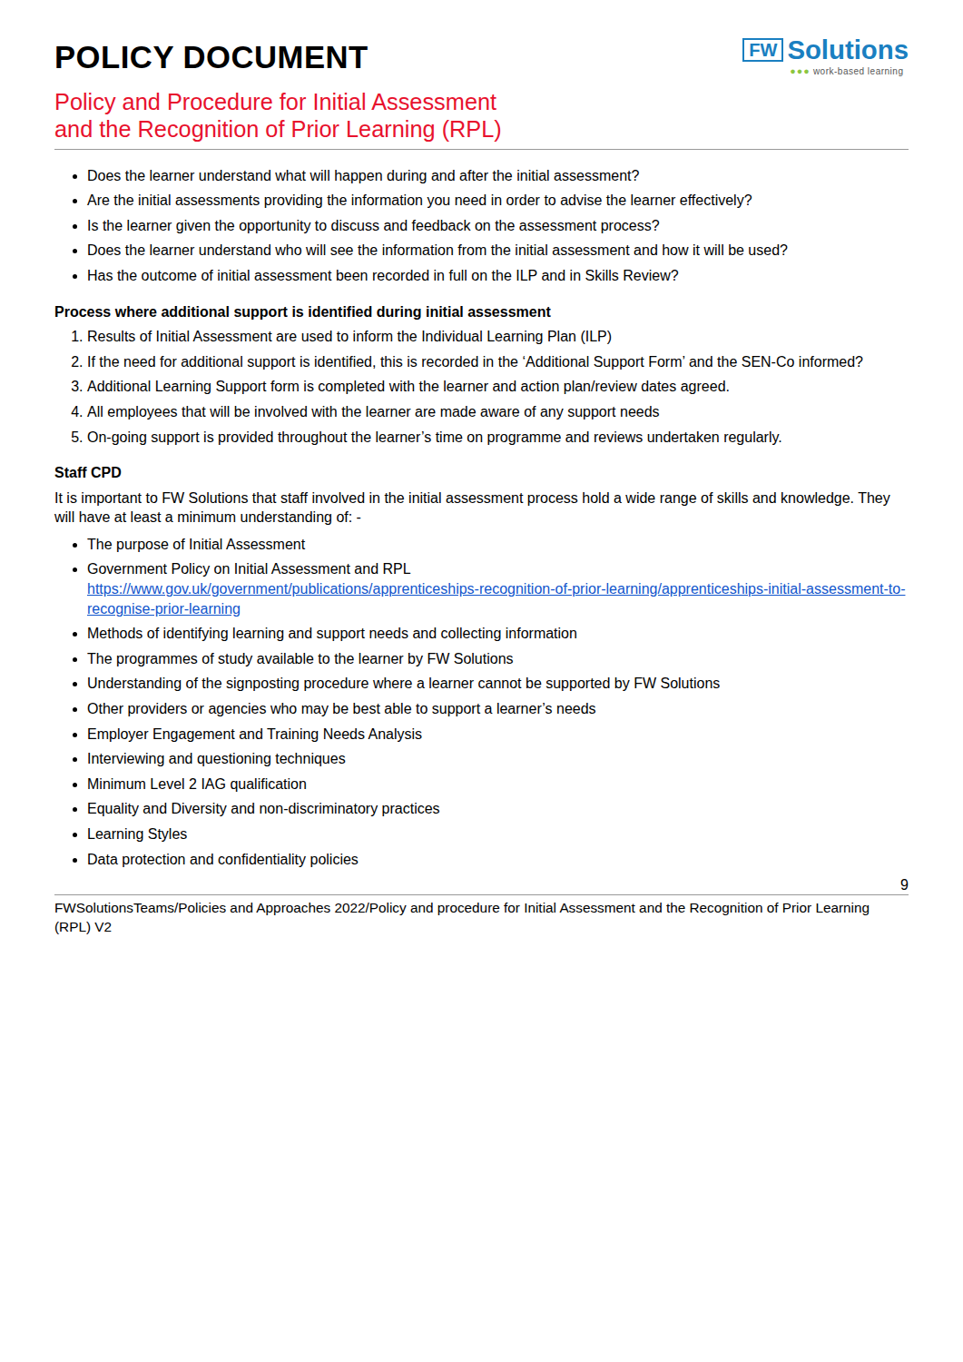FW Solutions
●●● work-based learning
POLICY DOCUMENT
Policy and Procedure for Initial Assessment
and the Recognition of Prior Learning (RPL)
Does the learner understand what will happen during and after the initial assessment?
Are the initial assessments providing the information you need in order to advise the learner effectively?
Is the learner given the opportunity to discuss and feedback on the assessment process?
Does the learner understand who will see the information from the initial assessment and how it will be used?
Has the outcome of initial assessment been recorded in full on the ILP and in Skills Review?
Process where additional support is identified during initial assessment
Results of Initial Assessment are used to inform the Individual Learning Plan (ILP)
If the need for additional support is identified, this is recorded in the ‘Additional Support Form’ and the SEN-Co informed?
Additional Learning Support form is completed with the learner and action plan/review dates agreed.
All employees that will be involved with the learner are made aware of any support needs
On-going support is provided throughout the learner’s time on programme and reviews undertaken regularly.
Staff CPD
It is important to FW Solutions that staff involved in the initial assessment process hold a wide range of skills and knowledge. They will have at least a minimum understanding of: -
The purpose of Initial Assessment
Government Policy on Initial Assessment and RPL
https://www.gov.uk/government/publications/apprenticeships-recognition-of-prior-learning/apprenticeships-initial-assessment-to-recognise-prior-learning
Methods of identifying learning and support needs and collecting information
The programmes of study available to the learner by FW Solutions
Understanding of the signposting procedure where a learner cannot be supported by FW Solutions
Other providers or agencies who may be best able to support a learner’s needs
Employer Engagement and Training Needs Analysis
Interviewing and questioning techniques
Minimum Level 2 IAG qualification
Equality and Diversity and non-discriminatory practices
Learning Styles
Data protection and confidentiality policies
9 FWSolutionsTeams/Policies and Approaches 2022/Policy and procedure for Initial Assessment and the Recognition of Prior Learning (RPL) V2